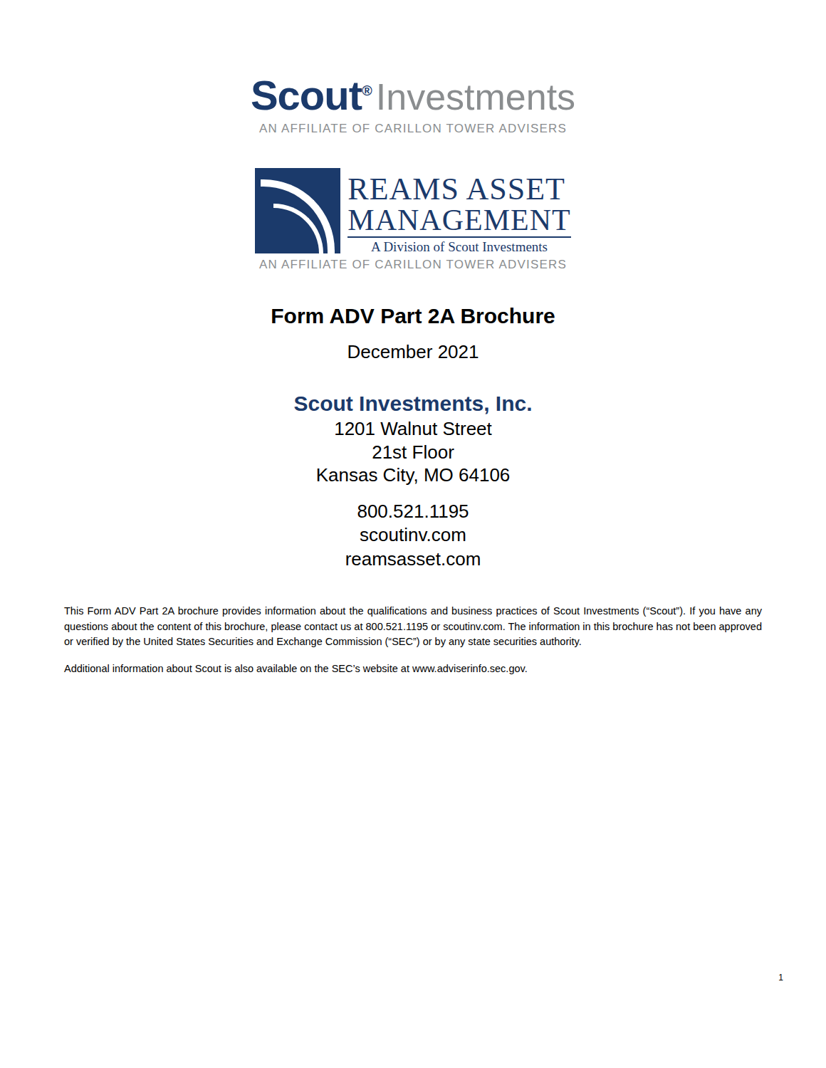Scout®Investments
AN AFFILIATE OF CARILLON TOWER ADVISERS
REAMS ASSET MANAGEMENT A Division of Scout Investments
AN AFFILIATE OF CARILLON TOWER ADVISERS
Form ADV Part 2A Brochure
December 2021
Scout Investments, Inc.
1201 Walnut Street
21st Floor
Kansas City, MO 64106
800.521.1195
scoutinv.com
reamsasset.com
This Form ADV Part 2A brochure provides information about the qualifications and business practices of Scout Investments (“Scout”). If you have any questions about the content of this brochure, please contact us at 800.521.1195 or scoutinv.com. The information in this brochure has not been approved or verified by the United States Securities and Exchange Commission (“SEC”) or by any state securities authority.
Additional information about Scout is also available on the SEC’s website at www.adviserinfo.sec.gov.
1